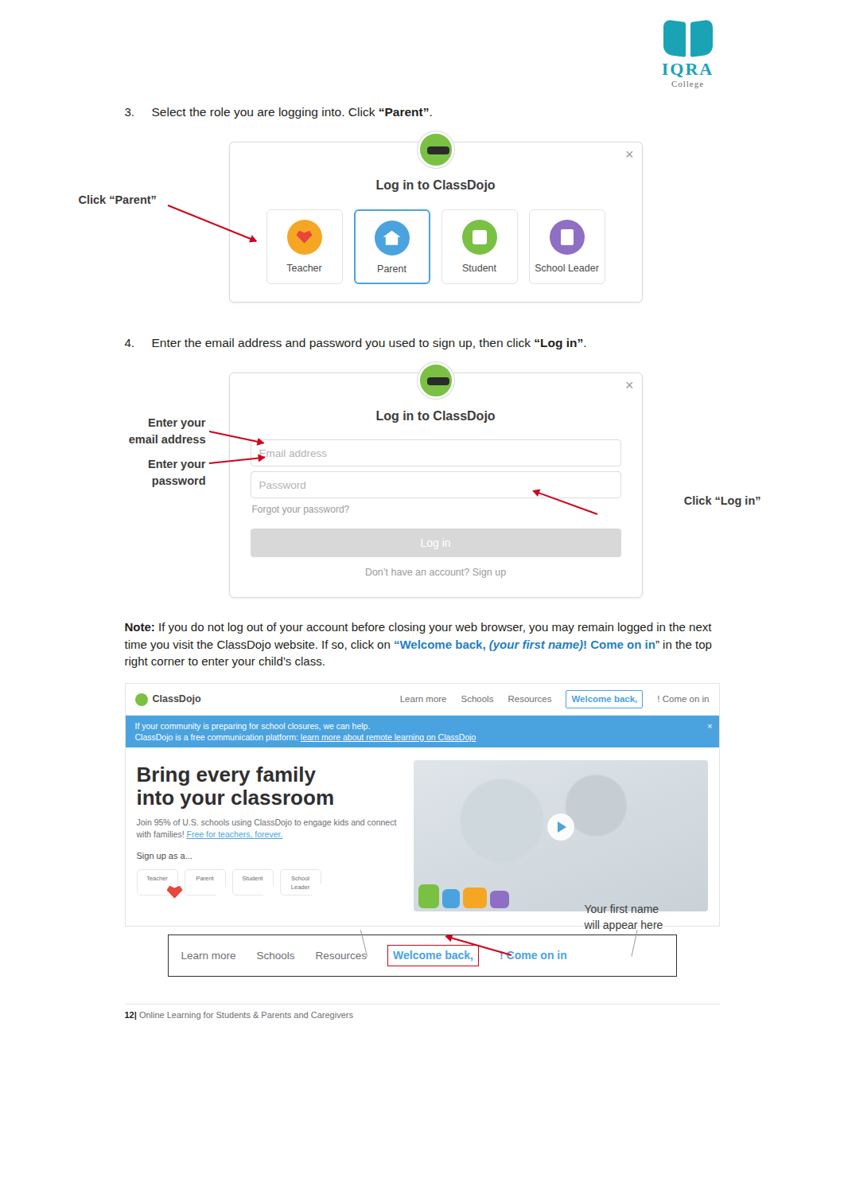IQRA
College
Select the role you are logging into. Click “Parent”.
×
Log in to ClassDojo
Teacher
Parent
Student
School Leader
Click “Parent”
Enter the email address and password you used to sign up, then click “Log in”.
×
Log in to ClassDojo
Email address
Password
Forgot your password?
Log in
Don’t have an account? Sign up
Enter your
email address
Enter your
password
Click “Log in”
Note: If you do not log out of your account before closing your web browser, you may remain logged in the next time you visit the ClassDojo website. If so, click on “Welcome back, (your first name)! Come on in” in the top right corner to enter your child’s class.
ClassDojo
Learn more Schools Resources Welcome back, ! Come on in
× If your community is preparing for school closures, we can help.
ClassDojo is a free communication platform: learn more about remote learning on ClassDojo
Bring every family
into your classroom
Join 95% of U.S. schools using ClassDojo to engage kids and connect with families! Free for teachers, forever.
Sign up as a...
Teacher
Parent
Student
School Leader
Your first name
will appear here
Learn more Schools Resources Welcome back, ! Come on in
12| Online Learning for Students & Parents and Caregivers